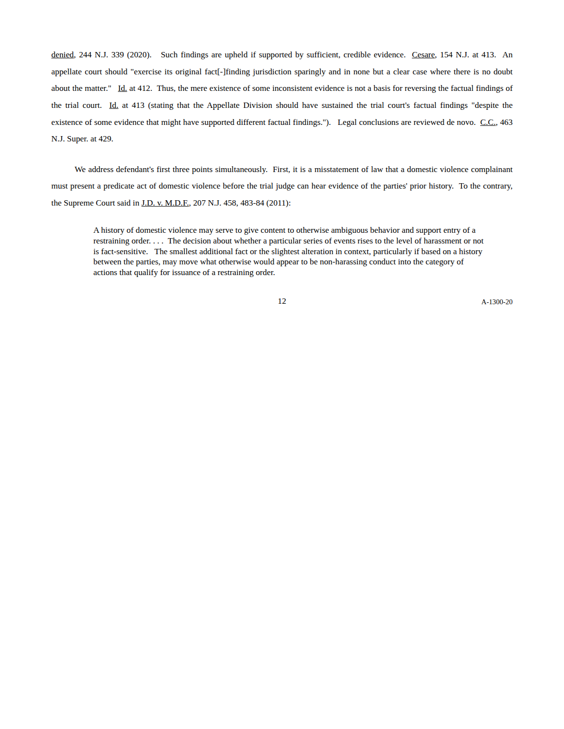denied, 244 N.J. 339 (2020). Such findings are upheld if supported by sufficient, credible evidence. Cesare, 154 N.J. at 413. An appellate court should "exercise its original fact[-]finding jurisdiction sparingly and in none but a clear case where there is no doubt about the matter." Id. at 412. Thus, the mere existence of some inconsistent evidence is not a basis for reversing the factual findings of the trial court. Id. at 413 (stating that the Appellate Division should have sustained the trial court's factual findings "despite the existence of some evidence that might have supported different factual findings."). Legal conclusions are reviewed de novo. C.C., 463 N.J. Super. at 429.
We address defendant's first three points simultaneously. First, it is a misstatement of law that a domestic violence complainant must present a predicate act of domestic violence before the trial judge can hear evidence of the parties' prior history. To the contrary, the Supreme Court said in J.D. v. M.D.F., 207 N.J. 458, 483-84 (2011):
A history of domestic violence may serve to give content to otherwise ambiguous behavior and support entry of a restraining order. . . . The decision about whether a particular series of events rises to the level of harassment or not is fact-sensitive. The smallest additional fact or the slightest alteration in context, particularly if based on a history between the parties, may move what otherwise would appear to be non-harassing conduct into the category of actions that qualify for issuance of a restraining order.
12
A-1300-20